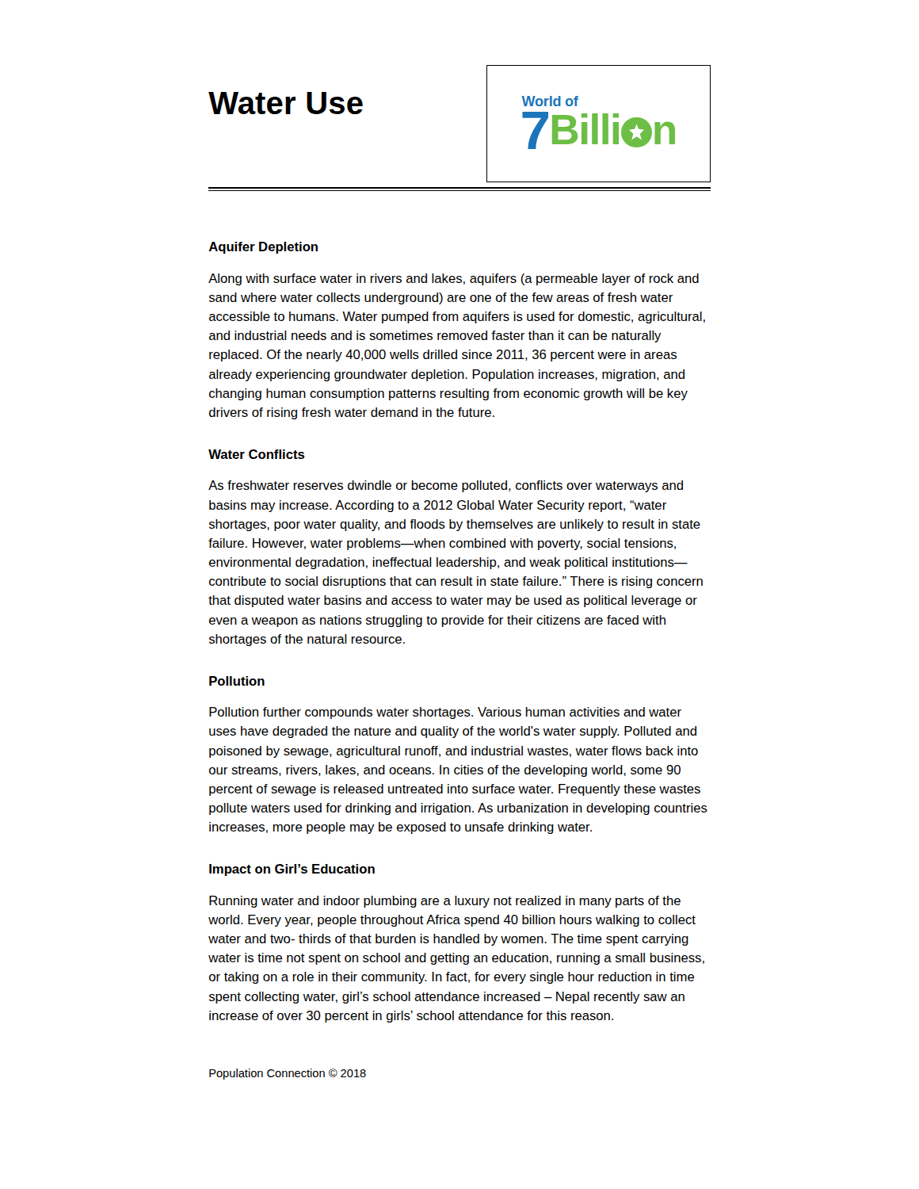Water Use
World of 7 Billi n
Aquifer Depletion
Along with surface water in rivers and lakes, aquifers (a permeable layer of rock and sand where water collects underground) are one of the few areas of fresh water accessible to humans. Water pumped from aquifers is used for domestic, agricultural, and industrial needs and is sometimes removed faster than it can be naturally replaced. Of the nearly 40,000 wells drilled since 2011, 36 percent were in areas already experiencing groundwater depletion. Population increases, migration, and changing human consumption patterns resulting from economic growth will be key drivers of rising fresh water demand in the future.
Water Conflicts
As freshwater reserves dwindle or become polluted, conflicts over waterways and basins may increase. According to a 2012 Global Water Security report, “water shortages, poor water quality, and floods by themselves are unlikely to result in state failure. However, water problems—when combined with poverty, social tensions, environmental degradation, ineffectual leadership, and weak political institutions—contribute to social disruptions that can result in state failure.” There is rising concern that disputed water basins and access to water may be used as political leverage or even a weapon as nations struggling to provide for their citizens are faced with shortages of the natural resource.
Pollution
Pollution further compounds water shortages. Various human activities and water uses have degraded the nature and quality of the world's water supply. Polluted and poisoned by sewage, agricultural runoff, and industrial wastes, water flows back into our streams, rivers, lakes, and oceans. In cities of the developing world, some 90 percent of sewage is released untreated into surface water. Frequently these wastes pollute waters used for drinking and irrigation. As urbanization in developing countries increases, more people may be exposed to unsafe drinking water.
Impact on Girl’s Education
Running water and indoor plumbing are a luxury not realized in many parts of the world. Every year, people throughout Africa spend 40 billion hours walking to collect water and two- thirds of that burden is handled by women. The time spent carrying water is time not spent on school and getting an education, running a small business, or taking on a role in their community. In fact, for every single hour reduction in time spent collecting water, girl’s school attendance increased – Nepal recently saw an increase of over 30 percent in girls’ school attendance for this reason.
Population Connection © 2018